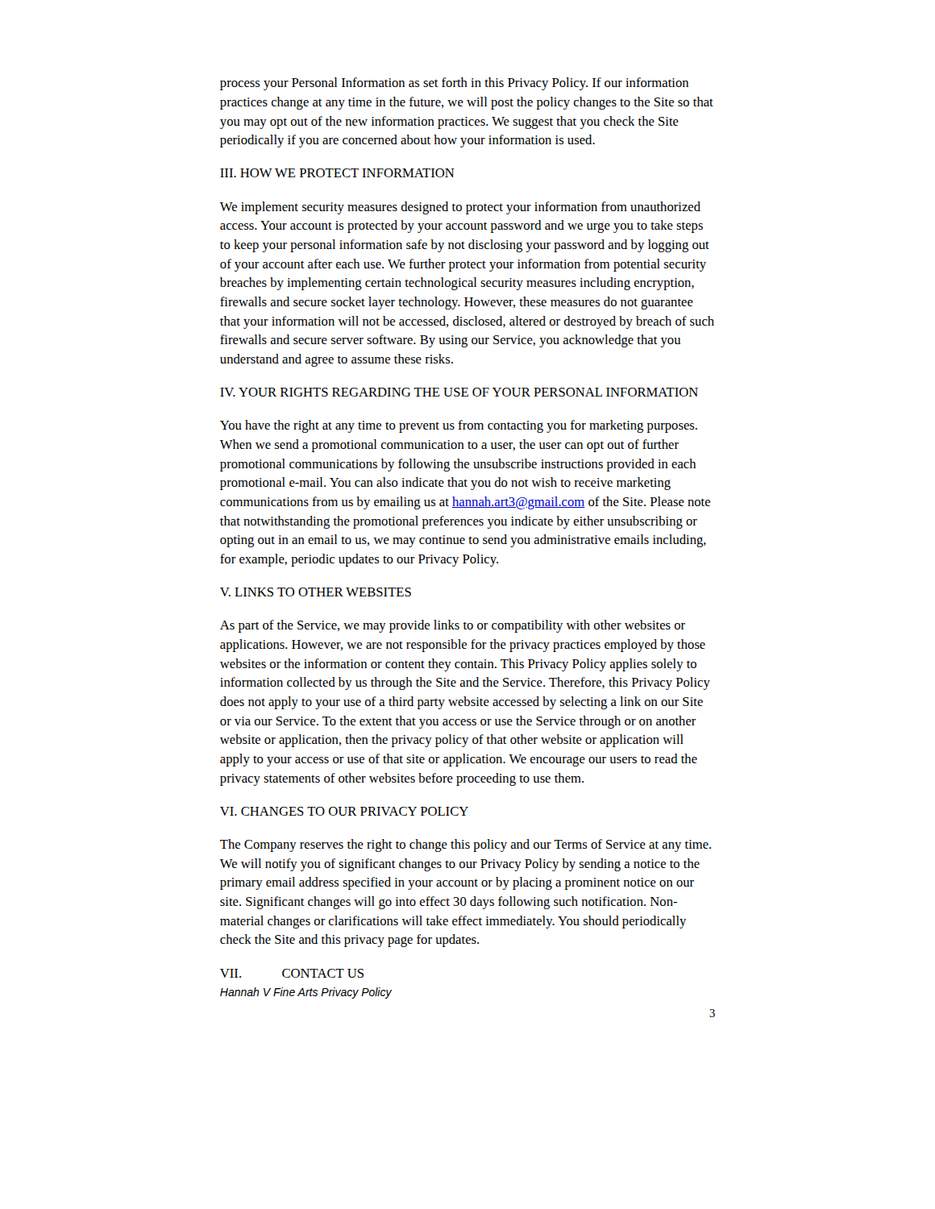process your Personal Information as set forth in this Privacy Policy. If our information practices change at any time in the future, we will post the policy changes to the Site so that you may opt out of the new information practices. We suggest that you check the Site periodically if you are concerned about how your information is used.
III. HOW WE PROTECT INFORMATION
We implement security measures designed to protect your information from unauthorized access. Your account is protected by your account password and we urge you to take steps to keep your personal information safe by not disclosing your password and by logging out of your account after each use. We further protect your information from potential security breaches by implementing certain technological security measures including encryption, firewalls and secure socket layer technology. However, these measures do not guarantee that your information will not be accessed, disclosed, altered or destroyed by breach of such firewalls and secure server software. By using our Service, you acknowledge that you understand and agree to assume these risks.
IV. YOUR RIGHTS REGARDING THE USE OF YOUR PERSONAL INFORMATION
You have the right at any time to prevent us from contacting you for marketing purposes. When we send a promotional communication to a user, the user can opt out of further promotional communications by following the unsubscribe instructions provided in each promotional e-mail. You can also indicate that you do not wish to receive marketing communications from us by emailing us at hannah.art3@gmail.com of the Site. Please note that notwithstanding the promotional preferences you indicate by either unsubscribing or opting out in an email to us, we may continue to send you administrative emails including, for example, periodic updates to our Privacy Policy.
V. LINKS TO OTHER WEBSITES
As part of the Service, we may provide links to or compatibility with other websites or applications. However, we are not responsible for the privacy practices employed by those websites or the information or content they contain. This Privacy Policy applies solely to information collected by us through the Site and the Service. Therefore, this Privacy Policy does not apply to your use of a third party website accessed by selecting a link on our Site or via our Service. To the extent that you access or use the Service through or on another website or application, then the privacy policy of that other website or application will apply to your access or use of that site or application. We encourage our users to read the privacy statements of other websites before proceeding to use them.
VI. CHANGES TO OUR PRIVACY POLICY
The Company reserves the right to change this policy and our Terms of Service at any time. We will notify you of significant changes to our Privacy Policy by sending a notice to the primary email address specified in your account or by placing a prominent notice on our site. Significant changes will go into effect 30 days following such notification. Non-material changes or clarifications will take effect immediately. You should periodically check the Site and this privacy page for updates.
VII. CONTACT US
Hannah V Fine Arts Privacy Policy
3